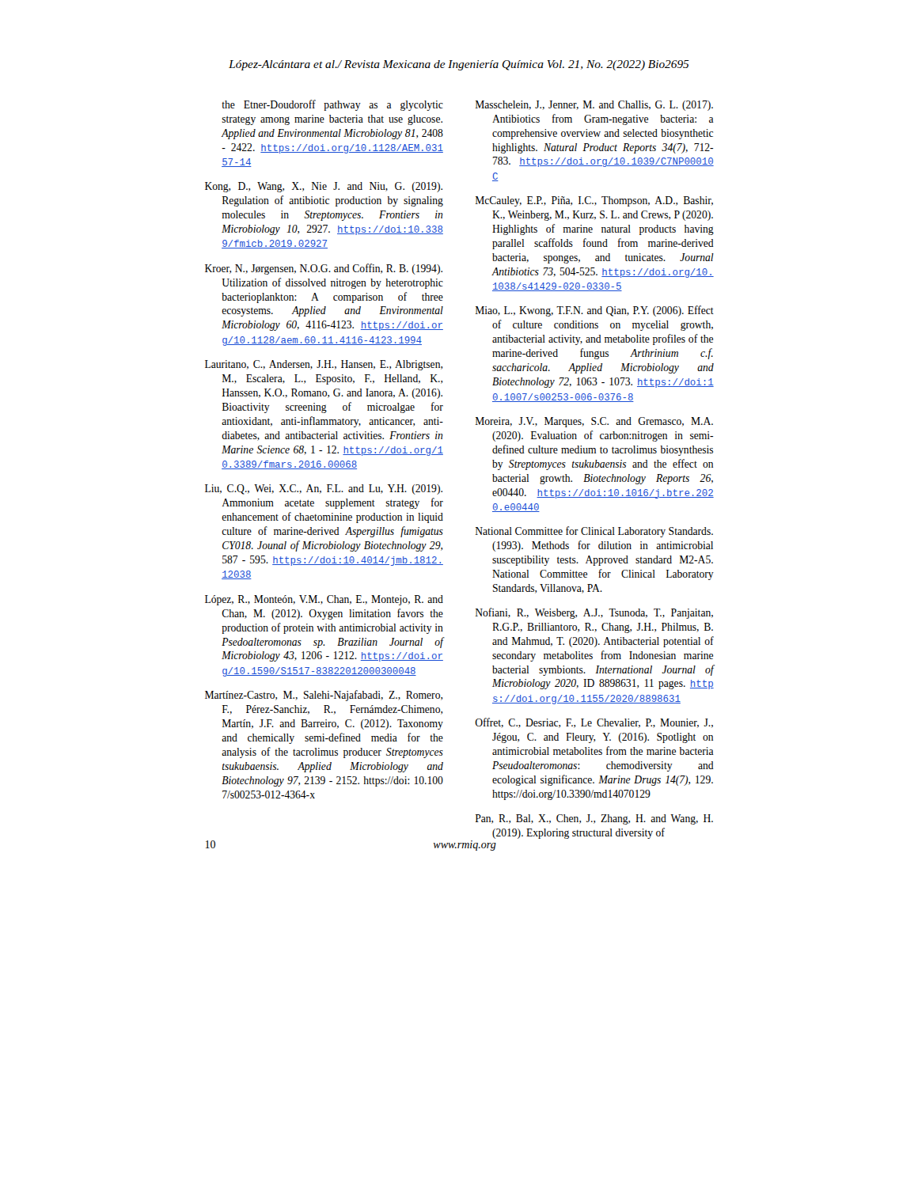López-Alcántara et al./ Revista Mexicana de Ingeniería Química Vol. 21, No. 2(2022) Bio2695
the Etner-Doudoroff pathway as a glycolytic strategy among marine bacteria that use glucose. Applied and Environmental Microbiology 81, 2408 - 2422. https://doi.org/10.1128/AEM.03157-14
Kong, D., Wang, X., Nie J. and Niu, G. (2019). Regulation of antibiotic production by signaling molecules in Streptomyces. Frontiers in Microbiology 10, 2927. https://doi:10.3389/fmicb.2019.02927
Kroer, N., Jørgensen, N.O.G. and Coffin, R. B. (1994). Utilization of dissolved nitrogen by heterotrophic bacterioplankton: A comparison of three ecosystems. Applied and Environmental Microbiology 60, 4116-4123. https://doi.org/10.1128/aem.60.11.4116-4123.1994
Lauritano, C., Andersen, J.H., Hansen, E., Albrigtsen, M., Escalera, L., Esposito, F., Helland, K., Hanssen, K.O., Romano, G. and Ianora, A. (2016). Bioactivity screening of microalgae for antioxidant, anti-inflammatory, anticancer, anti-diabetes, and antibacterial activities. Frontiers in Marine Science 68, 1 - 12. https://doi.org/10.3389/fmars.2016.00068
Liu, C.Q., Wei, X.C., An, F.L. and Lu, Y.H. (2019). Ammonium acetate supplement strategy for enhancement of chaetominine production in liquid culture of marine-derived Aspergillus fumigatus CY018. Jounal of Microbiology Biotechnology 29, 587 - 595. https://doi:10.4014/jmb.1812.12038
López, R., Monteón, V.M., Chan, E., Montejo, R. and Chan, M. (2012). Oxygen limitation favors the production of protein with antimicrobial activity in Psedoalteromonas sp. Brazilian Journal of Microbiology 43, 1206 - 1212. https://doi.org/10.1590/S1517-83822012000300048
Martínez-Castro, M., Salehi-Najafabadi, Z., Romero, F., Pérez-Sanchiz, R., Fernámdez-Chimeno, Martín, J.F. and Barreiro, C. (2012). Taxonomy and chemically semi-defined media for the analysis of the tacrolimus producer Streptomyces tsukubaensis. Applied Microbiology and Biotechnology 97, 2139 - 2152. https://doi: 10.1007/s00253-012-4364-x
Masschelein, J., Jenner, M. and Challis, G. L. (2017). Antibiotics from Gram-negative bacteria: a comprehensive overview and selected biosynthetic highlights. Natural Product Reports 34(7), 712-783. https://doi.org/10.1039/C7NP00010C
McCauley, E.P., Piña, I.C., Thompson, A.D., Bashir, K., Weinberg, M., Kurz, S. L. and Crews, P (2020). Highlights of marine natural products having parallel scaffolds found from marine-derived bacteria, sponges, and tunicates. Journal Antibiotics 73, 504-525. https://doi.org/10.1038/s41429-020-0330-5
Miao, L., Kwong, T.F.N. and Qian, P.Y. (2006). Effect of culture conditions on mycelial growth, antibacterial activity, and metabolite profiles of the marine-derived fungus Arthrinium c.f. saccharicola. Applied Microbiology and Biotechnology 72, 1063 - 1073. https://doi:10.1007/s00253-006-0376-8
Moreira, J.V., Marques, S.C. and Gremasco, M.A. (2020). Evaluation of carbon:nitrogen in semi-defined culture medium to tacrolimus biosynthesis by Streptomyces tsukubaensis and the effect on bacterial growth. Biotechnology Reports 26, e00440. https://doi:10.1016/j.btre.2020.e00440
National Committee for Clinical Laboratory Standards. (1993). Methods for dilution in antimicrobial susceptibility tests. Approved standard M2-A5. National Committee for Clinical Laboratory Standards, Villanova, PA.
Nofiani, R., Weisberg, A.J., Tsunoda, T., Panjaitan, R.G.P., Brilliantoro, R., Chang, J.H., Philmus, B. and Mahmud, T. (2020). Antibacterial potential of secondary metabolites from Indonesian marine bacterial symbionts. International Journal of Microbiology 2020, ID 8898631, 11 pages. https://doi.org/10.1155/2020/8898631
Offret, C., Desriac, F., Le Chevalier, P., Mounier, J., Jégou, C. and Fleury, Y. (2016). Spotlight on antimicrobial metabolites from the marine bacteria Pseudoalteromonas: chemodiversity and ecological significance. Marine Drugs 14(7), 129. https://doi.org/10.3390/md14070129
Pan, R., Bal, X., Chen, J., Zhang, H. and Wang, H. (2019). Exploring structural diversity of
10
www.rmiq.org